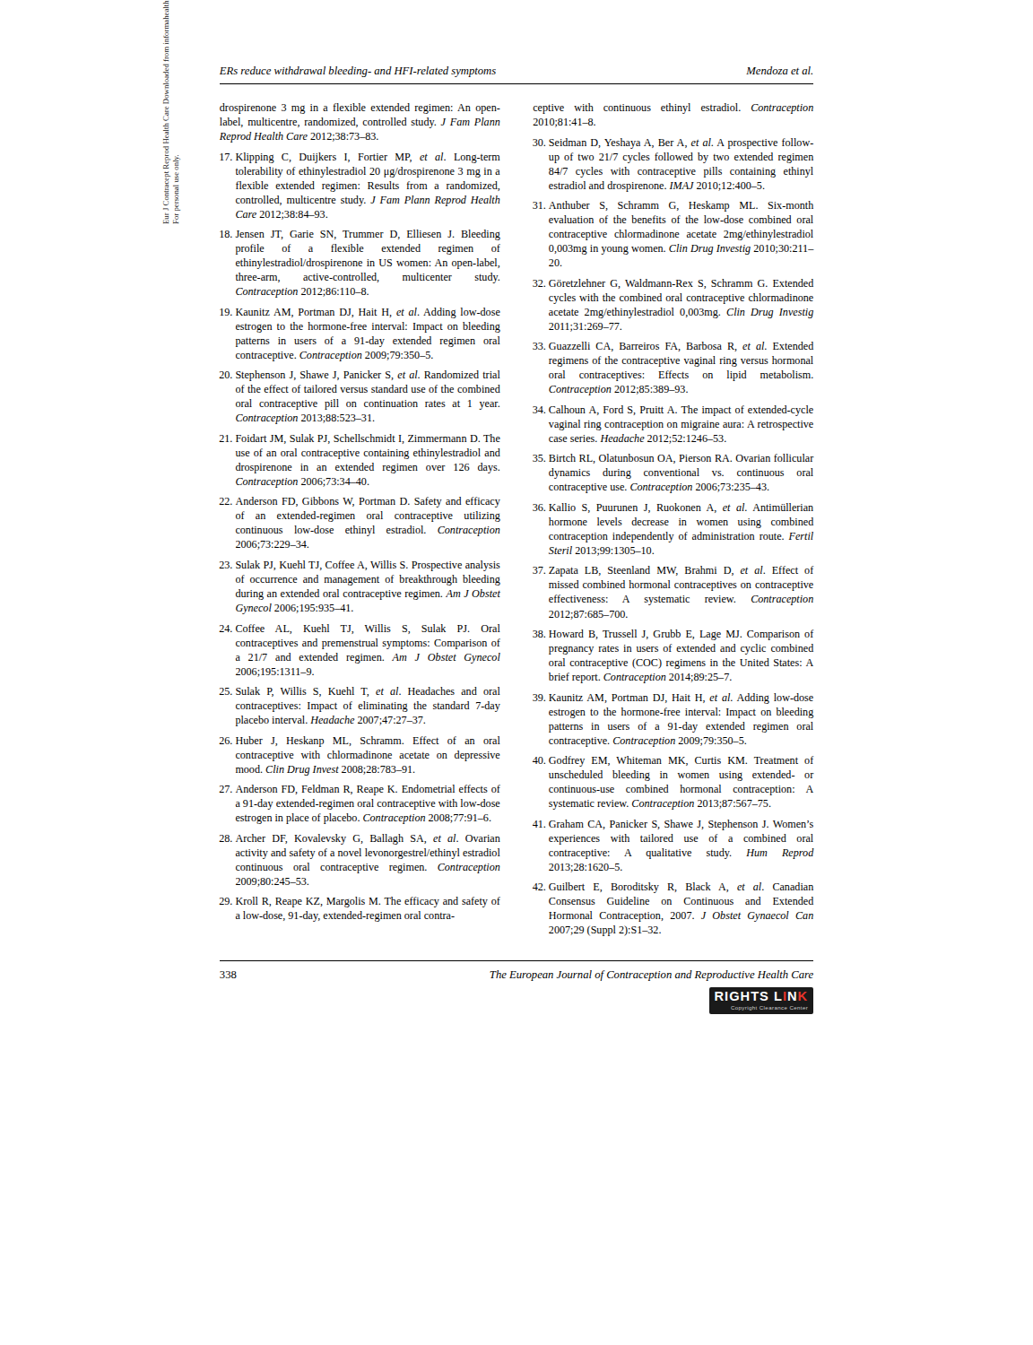Eur J Contracept Reprod Health Care Downloaded from informahealthcare.com by HINARI on 10/17/14
For personal use only.
ERs reduce withdrawal bleeding- and HFI-related symptoms
Mendoza et al.
drospirenone 3 mg in a flexible extended regimen: An open-label, multicentre, randomized, controlled study. J Fam Plann Reprod Health Care 2012;38:73–83.
Klipping C, Duijkers I, Fortier MP, et al. Long-term tolerability of ethinylestradiol 20 μg/drospirenone 3 mg in a flexible extended regimen: Results from a randomized, controlled, multicentre study. J Fam Plann Reprod Health Care 2012;38:84–93.
Jensen JT, Garie SN, Trummer D, Elliesen J. Bleeding profile of a flexible extended regimen of ethinylestradiol/drospirenone in US women: An open-label, three-arm, active-controlled, multicenter study. Contraception 2012;86:110–8.
Kaunitz AM, Portman DJ, Hait H, et al. Adding low-dose estrogen to the hormone-free interval: Impact on bleeding patterns in users of a 91-day extended regimen oral contraceptive. Contraception 2009;79:350–5.
Stephenson J, Shawe J, Panicker S, et al. Randomized trial of the effect of tailored versus standard use of the combined oral contraceptive pill on continuation rates at 1 year. Contraception 2013;88:523–31.
Foidart JM, Sulak PJ, Schellschmidt I, Zimmermann D. The use of an oral contraceptive containing ethinylestradiol and drospirenone in an extended regimen over 126 days. Contraception 2006;73:34–40.
Anderson FD, Gibbons W, Portman D. Safety and efficacy of an extended-regimen oral contraceptive utilizing continuous low-dose ethinyl estradiol. Contraception 2006;73:229–34.
Sulak PJ, Kuehl TJ, Coffee A, Willis S. Prospective analysis of occurrence and management of breakthrough bleeding during an extended oral contraceptive regimen. Am J Obstet Gynecol 2006;195:935–41.
Coffee AL, Kuehl TJ, Willis S, Sulak PJ. Oral contraceptives and premenstrual symptoms: Comparison of a 21/7 and extended regimen. Am J Obstet Gynecol 2006;195:1311–9.
Sulak P, Willis S, Kuehl T, et al. Headaches and oral contraceptives: Impact of eliminating the standard 7-day placebo interval. Headache 2007;47:27–37.
Huber J, Heskanp ML, Schramm. Effect of an oral contraceptive with chlormadinone acetate on depressive mood. Clin Drug Invest 2008;28:783–91.
Anderson FD, Feldman R, Reape K. Endometrial effects of a 91-day extended-regimen oral contraceptive with low-dose estrogen in place of placebo. Contraception 2008;77:91–6.
Archer DF, Kovalevsky G, Ballagh SA, et al. Ovarian activity and safety of a novel levonorgestrel/ethinyl estradiol continuous oral contraceptive regimen. Contraception 2009;80:245–53.
Kroll R, Reape KZ, Margolis M. The efficacy and safety of a low-dose, 91-day, extended-regimen oral contra-
ceptive with continuous ethinyl estradiol. Contraception 2010;81:41–8.
Seidman D, Yeshaya A, Ber A, et al. A prospective follow-up of two 21/7 cycles followed by two extended regimen 84/7 cycles with contraceptive pills containing ethinyl estradiol and drospirenone. IMAJ 2010;12:400–5.
Anthuber S, Schramm G, Heskamp ML. Six-month evaluation of the benefits of the low-dose combined oral contraceptive chlormadinone acetate 2mg/ethinylestradiol 0,003mg in young women. Clin Drug Investig 2010;30:211–20.
Göretzlehner G, Waldmann-Rex S, Schramm G. Extended cycles with the combined oral contraceptive chlormadinone acetate 2mg/ethinylestradiol 0,003mg. Clin Drug Investig 2011;31:269–77.
Guazzelli CA, Barreiros FA, Barbosa R, et al. Extended regimens of the contraceptive vaginal ring versus hormonal oral contraceptives: Effects on lipid metabolism. Contraception 2012;85:389–93.
Calhoun A, Ford S, Pruitt A. The impact of extended-cycle vaginal ring contraception on migraine aura: A retrospective case series. Headache 2012;52:1246–53.
Birtch RL, Olatunbosun OA, Pierson RA. Ovarian follicular dynamics during conventional vs. continuous oral contraceptive use. Contraception 2006;73:235–43.
Kallio S, Puurunen J, Ruokonen A, et al. Antimüllerian hormone levels decrease in women using combined contraception independently of administration route. Fertil Steril 2013;99:1305–10.
Zapata LB, Steenland MW, Brahmi D, et al. Effect of missed combined hormonal contraceptives on contraceptive effectiveness: A systematic review. Contraception 2012;87:685–700.
Howard B, Trussell J, Grubb E, Lage MJ. Comparison of pregnancy rates in users of extended and cyclic combined oral contraceptive (COC) regimens in the United States: A brief report. Contraception 2014;89:25–7.
Kaunitz AM, Portman DJ, Hait H, et al. Adding low-dose estrogen to the hormone-free interval: Impact on bleeding patterns in users of a 91-day extended regimen oral contraceptive. Contraception 2009;79:350–5.
Godfrey EM, Whiteman MK, Curtis KM. Treatment of unscheduled bleeding in women using extended- or continuous-use combined hormonal contraception: A systematic review. Contraception 2013;87:567–75.
Graham CA, Panicker S, Shawe J, Stephenson J. Women’s experiences with tailored use of a combined oral contraceptive: A qualitative study. Hum Reprod 2013;28:1620–5.
Guilbert E, Boroditsky R, Black A, et al. Canadian Consensus Guideline on Continuous and Extended Hormonal Contraception, 2007. J Obstet Gynaecol Can 2007;29 (Suppl 2):S1–32.
338
The European Journal of Contraception and Reproductive Health Care
RIGHTS LINK
Copyright Clearance Center